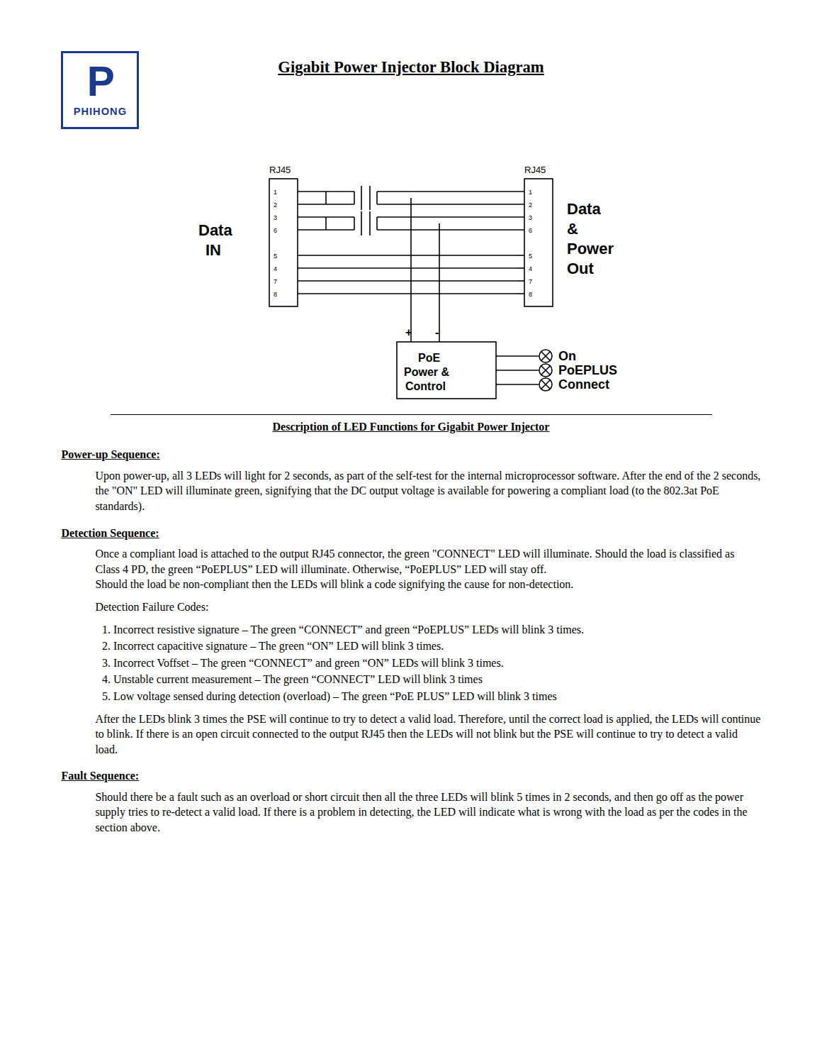P
PHIHONG
Gigabit Power Injector Block Diagram
RJ45 RJ45 1 2 3 6 5 4 7 8 1 2 3 6 5 4 7 8 Data IN Data & Power Out + - PoE Power & Control On PoEPLUS Connect
Description of LED Functions for Gigabit Power Injector
Power-up Sequence:
Upon power-up, all 3 LEDs will light for 2 seconds, as part of the self-test for the internal microprocessor software. After the end of the 2 seconds, the "ON" LED will illuminate green, signifying that the DC output voltage is available for powering a compliant load (to the 802.3at PoE standards).
Detection Sequence:
Once a compliant load is attached to the output RJ45 connector, the green "CONNECT" LED will illuminate. Should the load is classified as Class 4 PD, the green “PoEPLUS” LED will illuminate. Otherwise, “PoEPLUS” LED will stay off.
Should the load be non-compliant then the LEDs will blink a code signifying the cause for non-detection.
Detection Failure Codes:
Incorrect resistive signature – The green “CONNECT” and green “PoEPLUS” LEDs will blink 3 times.
Incorrect capacitive signature – The green “ON” LED will blink 3 times.
Incorrect Voffset – The green “CONNECT” and green “ON” LEDs will blink 3 times.
Unstable current measurement – The green “CONNECT” LED will blink 3 times
Low voltage sensed during detection (overload) – The green “PoE PLUS” LED will blink 3 times
After the LEDs blink 3 times the PSE will continue to try to detect a valid load. Therefore, until the correct load is applied, the LEDs will continue to blink. If there is an open circuit connected to the output RJ45 then the LEDs will not blink but the PSE will continue to try to detect a valid load.
Fault Sequence:
Should there be a fault such as an overload or short circuit then all the three LEDs will blink 5 times in 2 seconds, and then go off as the power supply tries to re-detect a valid load. If there is a problem in detecting, the LED will indicate what is wrong with the load as per the codes in the section above.